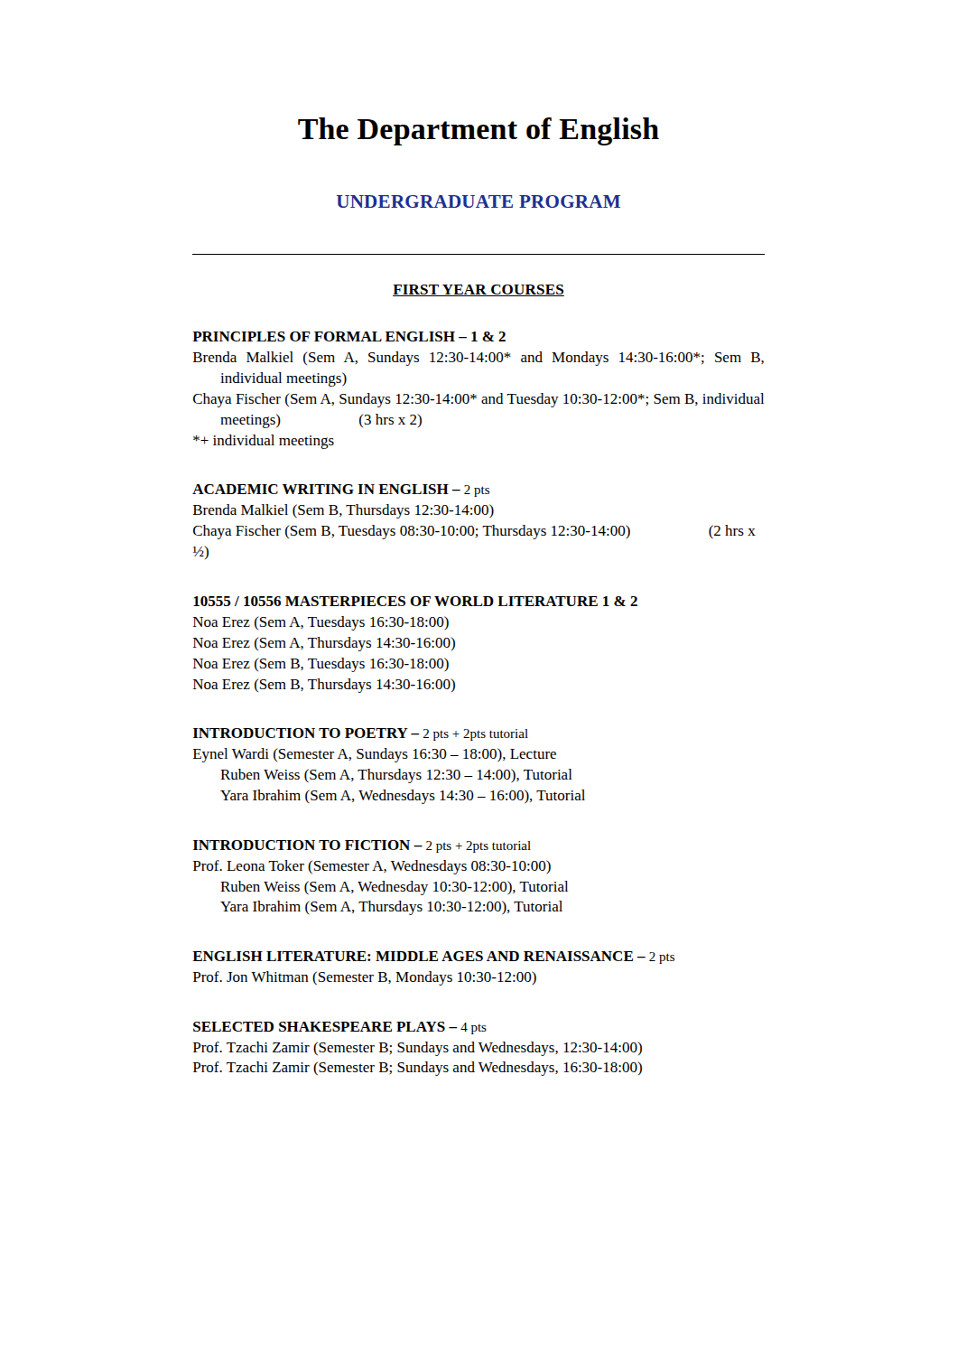The Department of English
UNDERGRADUATE PROGRAM
FIRST YEAR COURSES
PRINCIPLES OF FORMAL ENGLISH – 1 & 2
Brenda Malkiel (Sem A, Sundays 12:30-14:00* and Mondays 14:30-16:00*; Sem B, individual meetings)
Chaya Fischer (Sem A, Sundays 12:30-14:00* and Tuesday 10:30-12:00*; Sem B, individual meetings) (3 hrs x 2)
*+ individual meetings
ACADEMIC WRITING IN ENGLISH – 2 pts
Brenda Malkiel (Sem B, Thursdays 12:30-14:00)
Chaya Fischer (Sem B, Tuesdays 08:30-10:00; Thursdays 12:30-14:00) (2 hrs x ½)
10555 / 10556 MASTERPIECES OF WORLD LITERATURE 1 & 2
Noa Erez (Sem A, Tuesdays 16:30-18:00)
Noa Erez (Sem A, Thursdays 14:30-16:00)
Noa Erez (Sem B, Tuesdays 16:30-18:00)
Noa Erez (Sem B, Thursdays 14:30-16:00)
INTRODUCTION TO POETRY – 2 pts + 2pts tutorial
Eynel Wardi (Semester A, Sundays 16:30 – 18:00), Lecture
Ruben Weiss (Sem A, Thursdays 12:30 – 14:00), Tutorial
Yara Ibrahim (Sem A, Wednesdays 14:30 – 16:00), Tutorial
INTRODUCTION TO FICTION – 2 pts + 2pts tutorial
Prof. Leona Toker (Semester A, Wednesdays 08:30-10:00)
Ruben Weiss (Sem A, Wednesday 10:30-12:00), Tutorial
Yara Ibrahim (Sem A, Thursdays 10:30-12:00), Tutorial
ENGLISH LITERATURE: MIDDLE AGES AND RENAISSANCE – 2 pts
Prof. Jon Whitman (Semester B, Mondays 10:30-12:00)
SELECTED SHAKESPEARE PLAYS – 4 pts
Prof. Tzachi Zamir (Semester B; Sundays and Wednesdays, 12:30-14:00)
Prof. Tzachi Zamir (Semester B; Sundays and Wednesdays, 16:30-18:00)